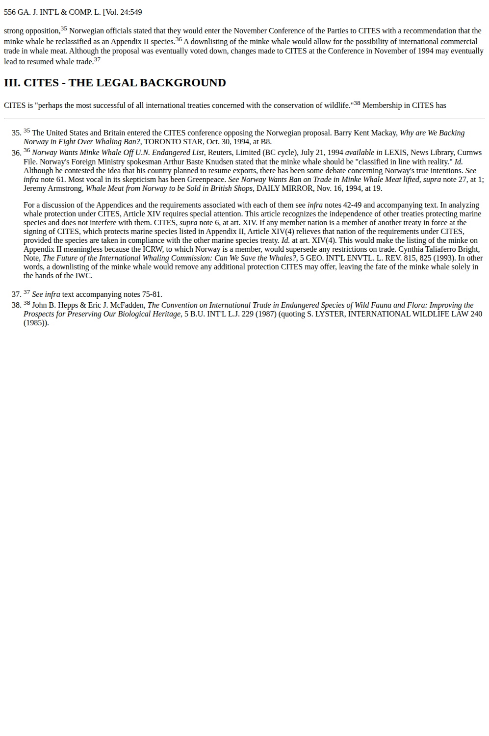556 GA. J. INT'L & COMP. L. [Vol. 24:549
strong opposition,35 Norwegian officials stated that they would enter the November Conference of the Parties to CITES with a recommendation that the minke whale be reclassified as an Appendix II species.36 A downlisting of the minke whale would allow for the possibility of international commercial trade in whale meat. Although the proposal was eventually voted down, changes made to CITES at the Conference in November of 1994 may eventually lead to resumed whale trade.37
III. CITES - THE LEGAL BACKGROUND
CITES is "perhaps the most successful of all international treaties concerned with the conservation of wildlife."38 Membership in CITES has
35 The United States and Britain entered the CITES conference opposing the Norwegian proposal. Barry Kent Mackay, Why are We Backing Norway in Fight Over Whaling Ban?, TORONTO STAR, Oct. 30, 1994, at B8.
36 Norway Wants Minke Whale Off U.N. Endangered List, Reuters, Limited (BC cycle), July 21, 1994 available in LEXIS, News Library, Curnws File. Norway's Foreign Ministry spokesman Arthur Baste Knudsen stated that the minke whale should be "classified in line with reality." Id. Although he contested the idea that his country planned to resume exports, there has been some debate concerning Norway's true intentions. See infra note 61. Most vocal in its skepticism has been Greenpeace. See Norway Wants Ban on Trade in Minke Whale Meat lifted, supra note 27, at 1; Jeremy Armstrong, Whale Meat from Norway to be Sold in British Shops, DAILY MIRROR, Nov. 16, 1994, at 19.
For a discussion of the Appendices and the requirements associated with each of them see infra notes 42-49 and accompanying text. In analyzing whale protection under CITES, Article XIV requires special attention. This article recognizes the independence of other treaties protecting marine species and does not interfere with them. CITES, supra note 6, at art. XIV. If any member nation is a member of another treaty in force at the signing of CITES, which protects marine species listed in Appendix II, Article XIV(4) relieves that nation of the requirements under CITES, provided the species are taken in compliance with the other marine species treaty. Id. at art. XIV(4). This would make the listing of the minke on Appendix II meaningless because the ICRW, to which Norway is a member, would supersede any restrictions on trade. Cynthia Taliaferro Bright, Note, The Future of the International Whaling Commission: Can We Save the Whales?, 5 GEO. INT'L ENVTL. L. REV. 815, 825 (1993). In other words, a downlisting of the minke whale would remove any additional protection CITES may offer, leaving the fate of the minke whale solely in the hands of the IWC.
37 See infra text accompanying notes 75-81.
38 John B. Hepps & Eric J. McFadden, The Convention on International Trade in Endangered Species of Wild Fauna and Flora: Improving the Prospects for Preserving Our Biological Heritage, 5 B.U. INT'L L.J. 229 (1987) (quoting S. LYSTER, INTERNATIONAL WILDLIFE LAW 240 (1985)).